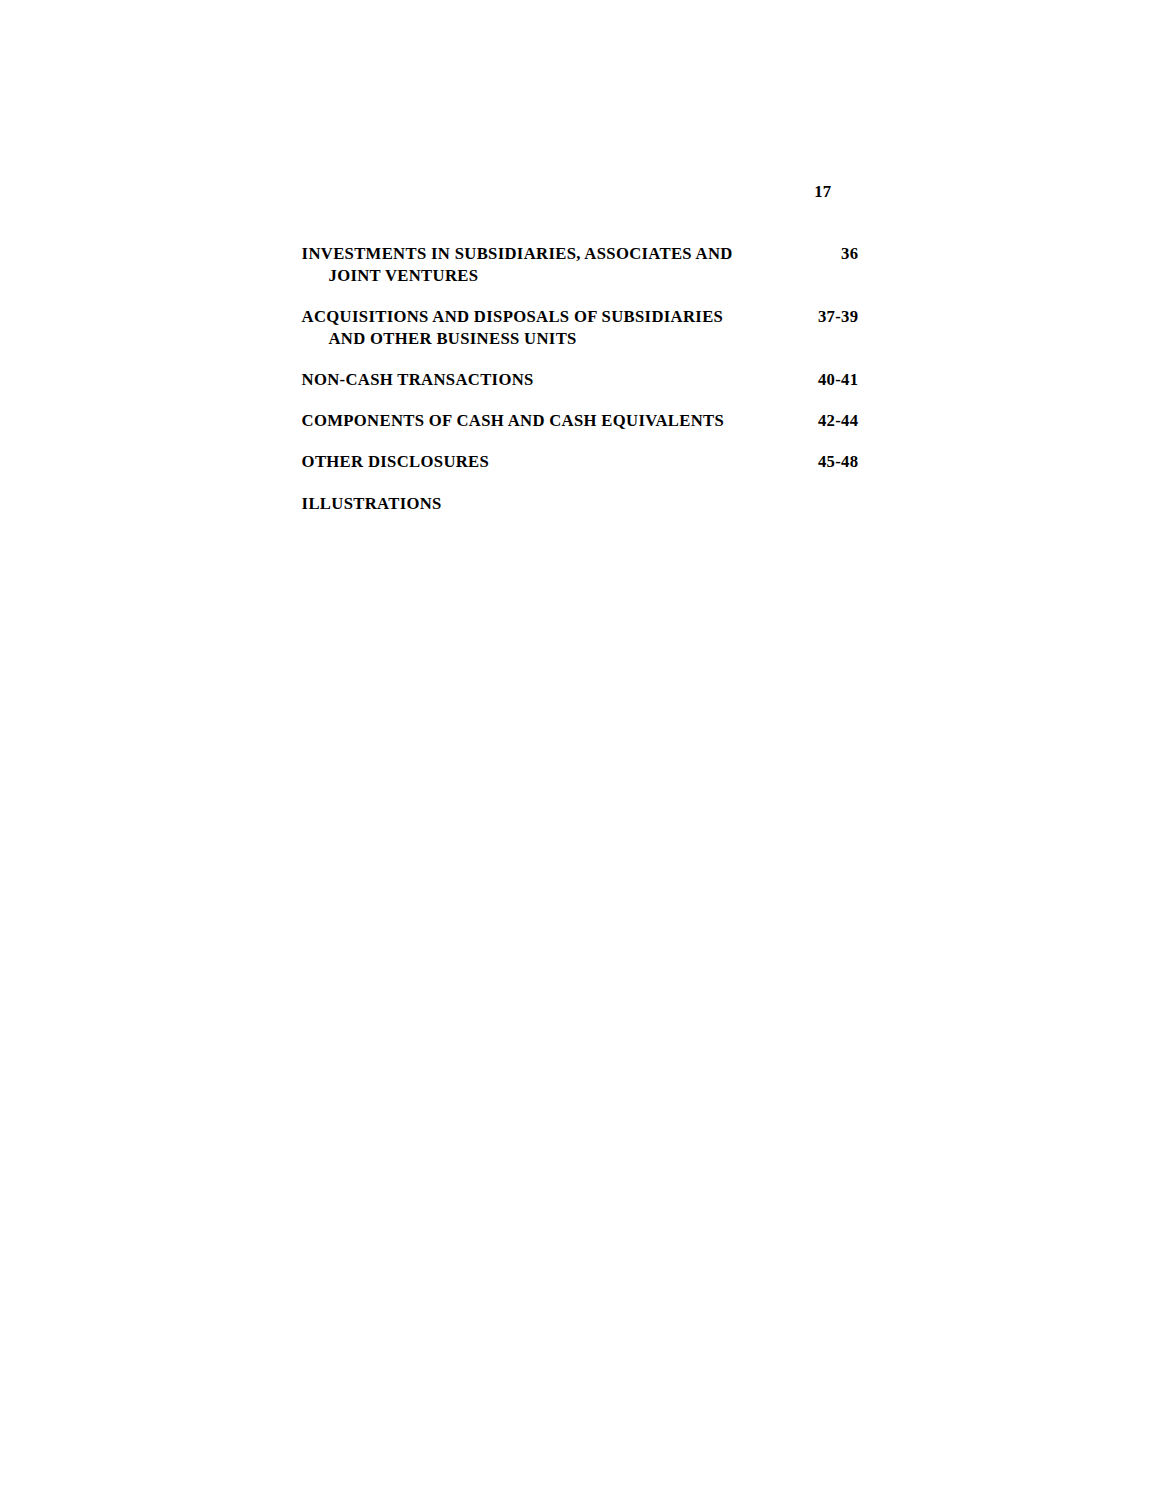17
| INVESTMENTS IN SUBSIDIARIES, ASSOCIATES AND JOINT VENTURES | 36 |
| ACQUISITIONS AND DISPOSALS OF SUBSIDIARIES AND OTHER BUSINESS UNITS | 37-39 |
| NON-CASH TRANSACTIONS | 40-41 |
| COMPONENTS OF CASH AND CASH EQUIVALENTS | 42-44 |
| OTHER DISCLOSURES | 45-48 |
| ILLUSTRATIONS | |